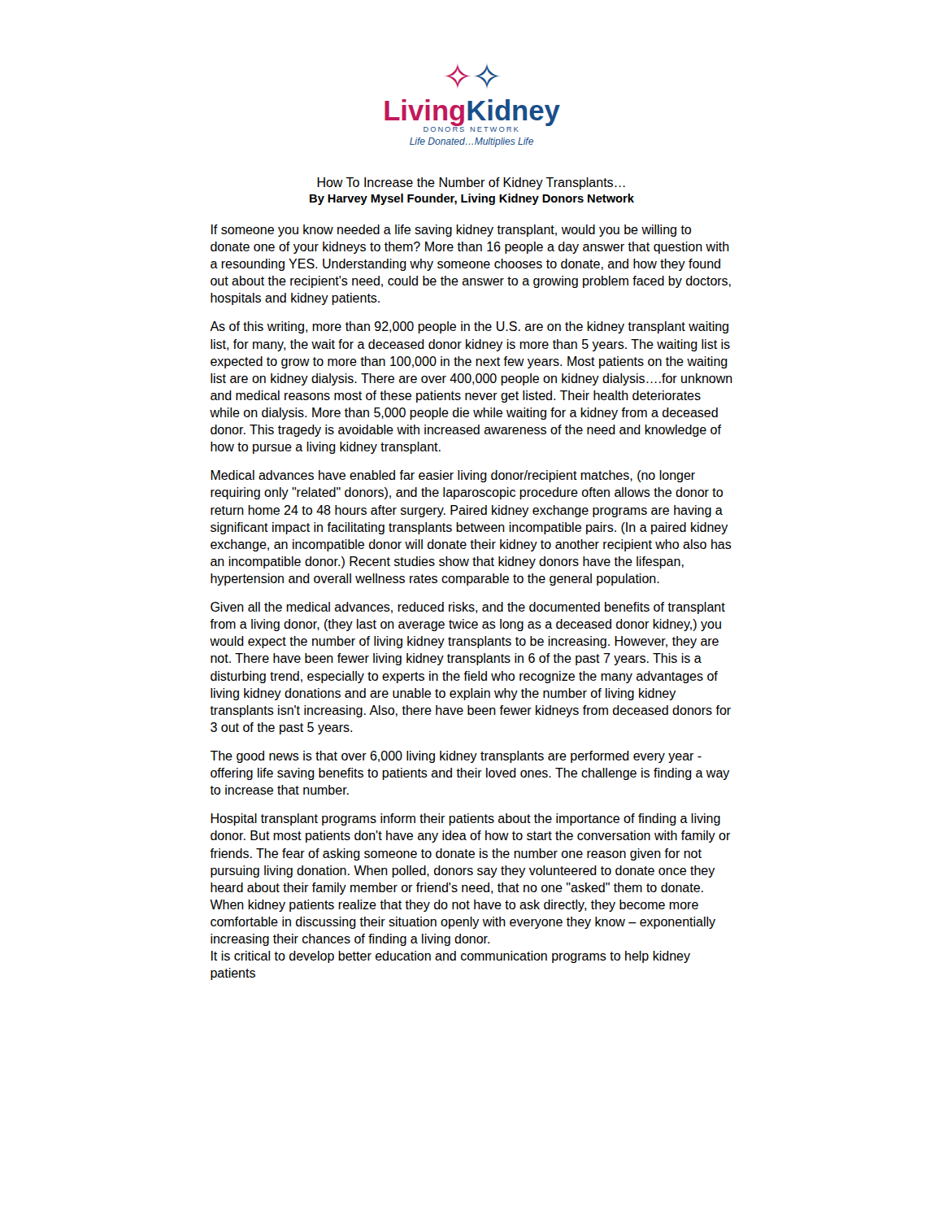✧✧
Living Kidney
DONORS NETWORK
Life Donated…Multiplies Life
How To Increase the Number of Kidney Transplants…
By Harvey Mysel Founder, Living Kidney Donors Network
If someone you know needed a life saving kidney transplant, would you be willing to donate one of your kidneys to them? More than 16 people a day answer that question with a resounding YES. Understanding why someone chooses to donate, and how they found out about the recipient's need, could be the answer to a growing problem faced by doctors, hospitals and kidney patients.
As of this writing, more than 92,000 people in the U.S. are on the kidney transplant waiting list, for many, the wait for a deceased donor kidney is more than 5 years. The waiting list is expected to grow to more than 100,000 in the next few years. Most patients on the waiting list are on kidney dialysis. There are over 400,000 people on kidney dialysis….for unknown and medical reasons most of these patients never get listed. Their health deteriorates while on dialysis. More than 5,000 people die while waiting for a kidney from a deceased donor. This tragedy is avoidable with increased awareness of the need and knowledge of how to pursue a living kidney transplant.
Medical advances have enabled far easier living donor/recipient matches, (no longer requiring only "related" donors), and the laparoscopic procedure often allows the donor to return home 24 to 48 hours after surgery. Paired kidney exchange programs are having a significant impact in facilitating transplants between incompatible pairs. (In a paired kidney exchange, an incompatible donor will donate their kidney to another recipient who also has an incompatible donor.) Recent studies show that kidney donors have the lifespan, hypertension and overall wellness rates comparable to the general population.
Given all the medical advances, reduced risks, and the documented benefits of transplant from a living donor, (they last on average twice as long as a deceased donor kidney,) you would expect the number of living kidney transplants to be increasing. However, they are not. There have been fewer living kidney transplants in 6 of the past 7 years. This is a disturbing trend, especially to experts in the field who recognize the many advantages of living kidney donations and are unable to explain why the number of living kidney transplants isn't increasing. Also, there have been fewer kidneys from deceased donors for 3 out of the past 5 years.
The good news is that over 6,000 living kidney transplants are performed every year - offering life saving benefits to patients and their loved ones. The challenge is finding a way to increase that number.
Hospital transplant programs inform their patients about the importance of finding a living donor. But most patients don't have any idea of how to start the conversation with family or friends. The fear of asking someone to donate is the number one reason given for not pursuing living donation. When polled, donors say they volunteered to donate once they heard about their family member or friend's need, that no one "asked" them to donate. When kidney patients realize that they do not have to ask directly, they become more comfortable in discussing their situation openly with everyone they know – exponentially increasing their chances of finding a living donor.
It is critical to develop better education and communication programs to help kidney patients